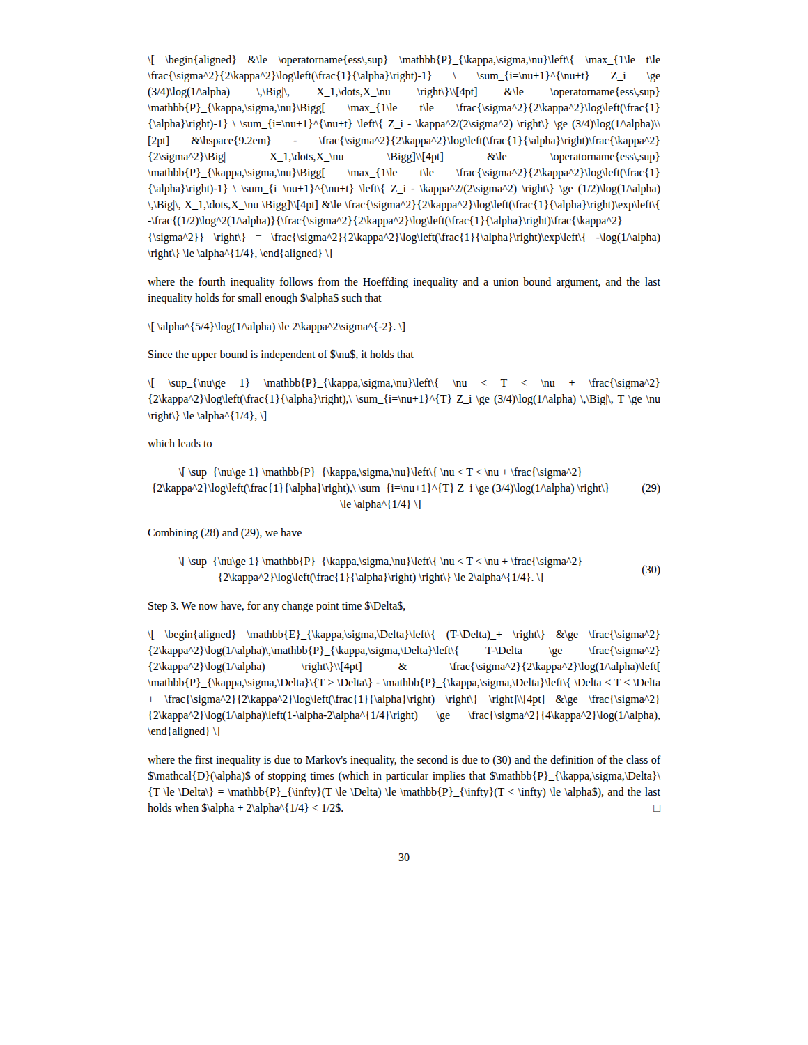\[ \begin{aligned} &\le \operatorname{ess\,sup} \mathbb{P}_{\kappa,\sigma,\nu}\left\{ \max_{1\le t\le \frac{\sigma^2}{2\kappa^2}\log\left(\frac{1}{\alpha}\right)-1} \ \sum_{i=\nu+1}^{\nu+t} Z_i \ge (3/4)\log(1/\alpha) \,\Big|\, X_1,\dots,X_\nu \right\}\\[4pt] &\le \operatorname{ess\,sup} \mathbb{P}_{\kappa,\sigma,\nu}\Bigg[ \max_{1\le t\le \frac{\sigma^2}{2\kappa^2}\log\left(\frac{1}{\alpha}\right)-1} \ \sum_{i=\nu+1}^{\nu+t} \left\{ Z_i - \kappa^2/(2\sigma^2) \right\} \ge (3/4)\log(1/\alpha)\\[2pt] &\hspace{9.2em} - \frac{\sigma^2}{2\kappa^2}\log\left(\frac{1}{\alpha}\right)\frac{\kappa^2}{2\sigma^2}\Big| X_1,\dots,X_\nu \Bigg]\\[4pt] &\le \operatorname{ess\,sup} \mathbb{P}_{\kappa,\sigma,\nu}\Bigg[ \max_{1\le t\le \frac{\sigma^2}{2\kappa^2}\log\left(\frac{1}{\alpha}\right)-1} \ \sum_{i=\nu+1}^{\nu+t} \left\{ Z_i - \kappa^2/(2\sigma^2) \right\} \ge (1/2)\log(1/\alpha) \,\Big|\, X_1,\dots,X_\nu \Bigg]\\[4pt] &\le \frac{\sigma^2}{2\kappa^2}\log\left(\frac{1}{\alpha}\right)\exp\left\{ -\frac{(1/2)\log^2(1/\alpha)}{\frac{\sigma^2}{2\kappa^2}\log\left(\frac{1}{\alpha}\right)\frac{\kappa^2}{\sigma^2}} \right\} = \frac{\sigma^2}{2\kappa^2}\log\left(\frac{1}{\alpha}\right)\exp\left\{ -\log(1/\alpha) \right\} \le \alpha^{1/4}, \end{aligned} \]
where the fourth inequality follows from the Hoeffding inequality and a union bound argument, and the last inequality holds for small enough $\alpha$ such that
\[ \alpha^{5/4}\log(1/\alpha) \le 2\kappa^2\sigma^{-2}. \]
Since the upper bound is independent of $\nu$, it holds that
\[ \sup_{\nu\ge 1} \mathbb{P}_{\kappa,\sigma,\nu}\left\{ \nu < T < \nu + \frac{\sigma^2}{2\kappa^2}\log\left(\frac{1}{\alpha}\right),\ \sum_{i=\nu+1}^{T} Z_i \ge (3/4)\log(1/\alpha) \,\Big|\, T \ge \nu \right\} \le \alpha^{1/4}, \]
which leads to
\[ \sup_{\nu\ge 1} \mathbb{P}_{\kappa,\sigma,\nu}\left\{ \nu < T < \nu + \frac{\sigma^2}{2\kappa^2}\log\left(\frac{1}{\alpha}\right),\ \sum_{i=\nu+1}^{T} Z_i \ge (3/4)\log(1/\alpha) \right\} \le \alpha^{1/4} \]
(29)
Combining (28) and (29), we have
\[ \sup_{\nu\ge 1} \mathbb{P}_{\kappa,\sigma,\nu}\left\{ \nu < T < \nu + \frac{\sigma^2}{2\kappa^2}\log\left(\frac{1}{\alpha}\right) \right\} \le 2\alpha^{1/4}. \]
(30)
Step 3. We now have, for any change point time $\Delta$,
\[ \begin{aligned} \mathbb{E}_{\kappa,\sigma,\Delta}\left\{ (T-\Delta)_+ \right\} &\ge \frac{\sigma^2}{2\kappa^2}\log(1/\alpha)\,\mathbb{P}_{\kappa,\sigma,\Delta}\left\{ T-\Delta \ge \frac{\sigma^2}{2\kappa^2}\log(1/\alpha) \right\}\\[4pt] &= \frac{\sigma^2}{2\kappa^2}\log(1/\alpha)\left[ \mathbb{P}_{\kappa,\sigma,\Delta}\{T > \Delta\} - \mathbb{P}_{\kappa,\sigma,\Delta}\left\{ \Delta < T < \Delta + \frac{\sigma^2}{2\kappa^2}\log\left(\frac{1}{\alpha}\right) \right\} \right]\\[4pt] &\ge \frac{\sigma^2}{2\kappa^2}\log(1/\alpha)\left(1-\alpha-2\alpha^{1/4}\right) \ge \frac{\sigma^2}{4\kappa^2}\log(1/\alpha), \end{aligned} \]
where the first inequality is due to Markov's inequality, the second is due to (30) and the definition of the class of $\mathcal{D}(\alpha)$ of stopping times (which in particular implies that $\mathbb{P}_{\kappa,\sigma,\Delta}\{T \le \Delta\} = \mathbb{P}_{\infty}(T \le \Delta) \le \mathbb{P}_{\infty}(T < \infty) \le \alpha$), and the last holds when $\alpha + 2\alpha^{1/4} < 1/2$. □
30